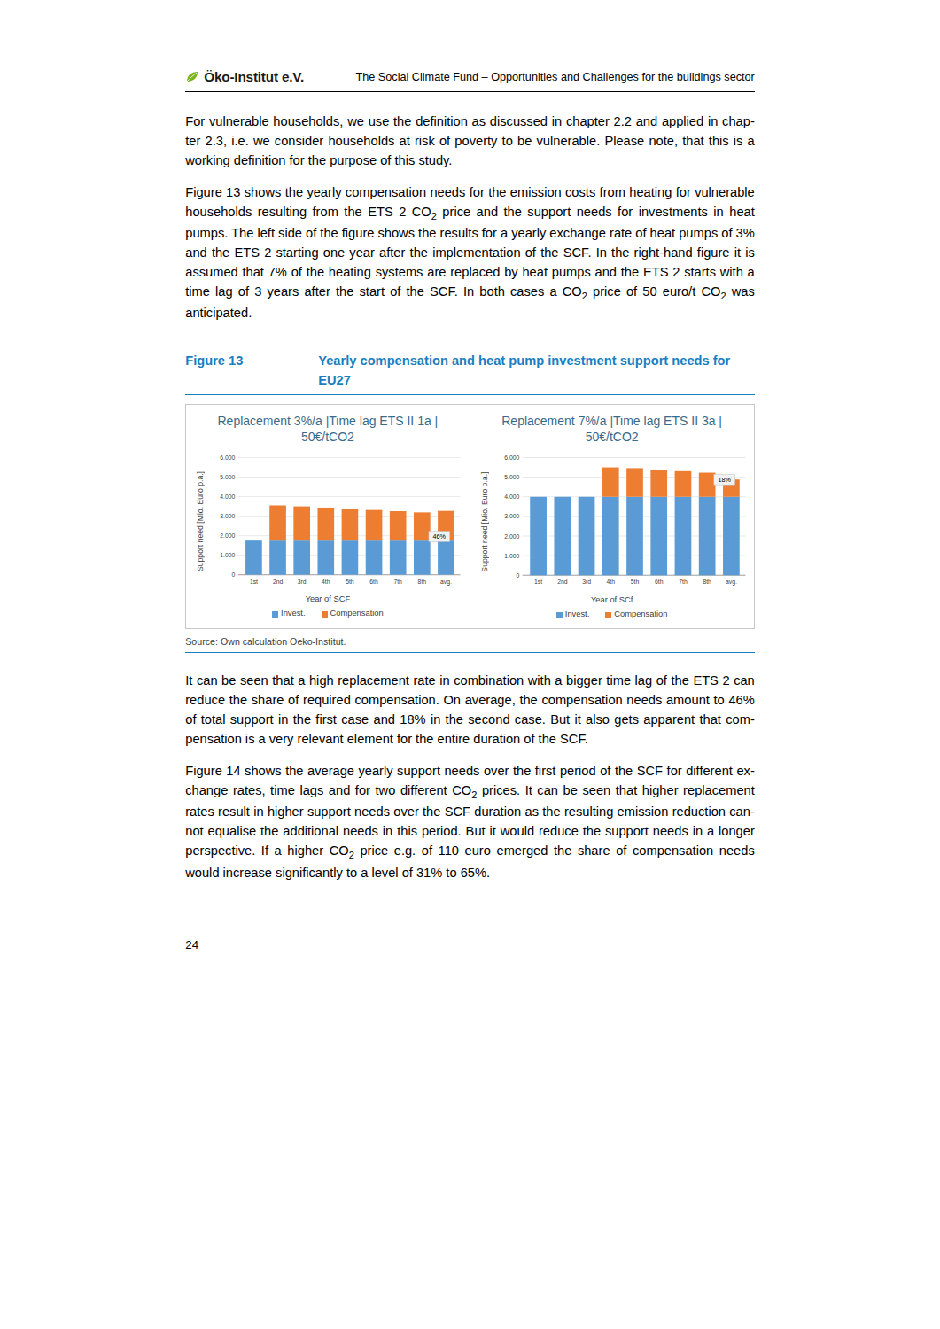Öko-Institut e.V.
The Social Climate Fund – Opportunities and Challenges for the buildings sector
For vulnerable households, we use the definition as discussed in chapter 2.2 and applied in chapter 2.3, i.e. we consider households at risk of poverty to be vulnerable. Please note, that this is a working definition for the purpose of this study.
Figure 13 shows the yearly compensation needs for the emission costs from heating for vulnerable households resulting from the ETS 2 CO2 price and the support needs for investments in heat pumps. The left side of the figure shows the results for a yearly exchange rate of heat pumps of 3% and the ETS 2 starting one year after the implementation of the SCF. In the right-hand figure it is assumed that 7% of the heating systems are replaced by heat pumps and the ETS 2 starts with a time lag of 3 years after the start of the SCF. In both cases a CO2 price of 50 euro/t CO2 was anticipated.
Figure 13
Yearly compensation and heat pump investment support needs for EU27
Replacement 3%/a |Time lag ETS II 1a |
50€/tCO2
Support need [Mio. Euro p.a.]
6.000 5.000 4.000 3.000 2.000 1.000 0 46% 1st 2nd 3rd 4th 5th 6th 7th 8th avg.
Year of SCF
Invest.
Compensation
Replacement 7%/a |Time lag ETS II 3a |
50€/tCO2
Support need [Mio. Euro p.a.]
6.000 5.000 4.000 3.000 2.000 1.000 0 18% 1st 2nd 3rd 4th 5th 6th 7th 8th avg.
Year of SCf
Invest.
Compensation
Source: Own calculation Oeko-Institut.
It can be seen that a high replacement rate in combination with a bigger time lag of the ETS 2 can reduce the share of required compensation. On average, the compensation needs amount to 46% of total support in the first case and 18% in the second case. But it also gets apparent that compensation is a very relevant element for the entire duration of the SCF.
Figure 14 shows the average yearly support needs over the first period of the SCF for different exchange rates, time lags and for two different CO2 prices. It can be seen that higher replacement rates result in higher support needs over the SCF duration as the resulting emission reduction cannot equalise the additional needs in this period. But it would reduce the support needs in a longer perspective. If a higher CO2 price e.g. of 110 euro emerged the share of compensation needs would increase significantly to a level of 31% to 65%.
24